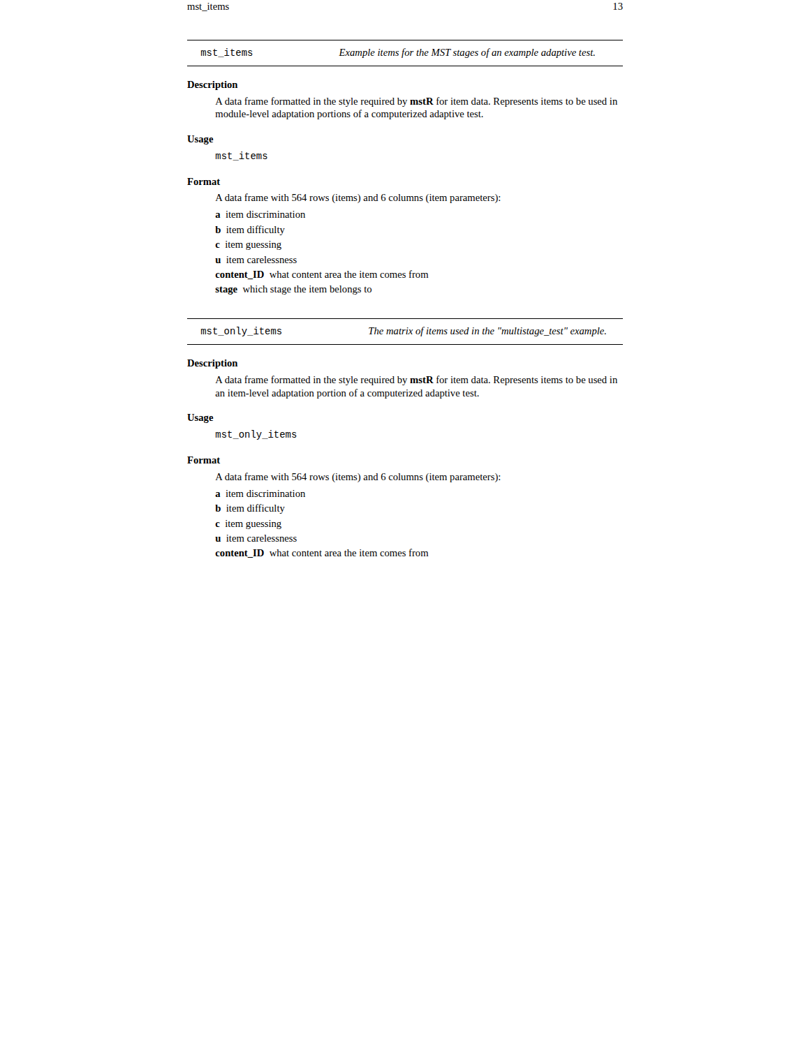mst_items 13
mst_items Example items for the MST stages of an example adaptive test.
Description
A data frame formatted in the style required by mstR for item data. Represents items to be used in module-level adaptation portions of a computerized adaptive test.
Usage
mst_items
Format
A data frame with 564 rows (items) and 6 columns (item parameters):
a
item discrimination
b
item difficulty
c
item guessing
u
item carelessness
content_ID
what content area the item comes from
stage
which stage the item belongs to
mst_only_items The matrix of items used in the "multistage_test" example.
Description
A data frame formatted in the style required by mstR for item data. Represents items to be used in an item-level adaptation portion of a computerized adaptive test.
Usage
mst_only_items
Format
A data frame with 564 rows (items) and 6 columns (item parameters):
a
item discrimination
b
item difficulty
c
item guessing
u
item carelessness
content_ID
what content area the item comes from